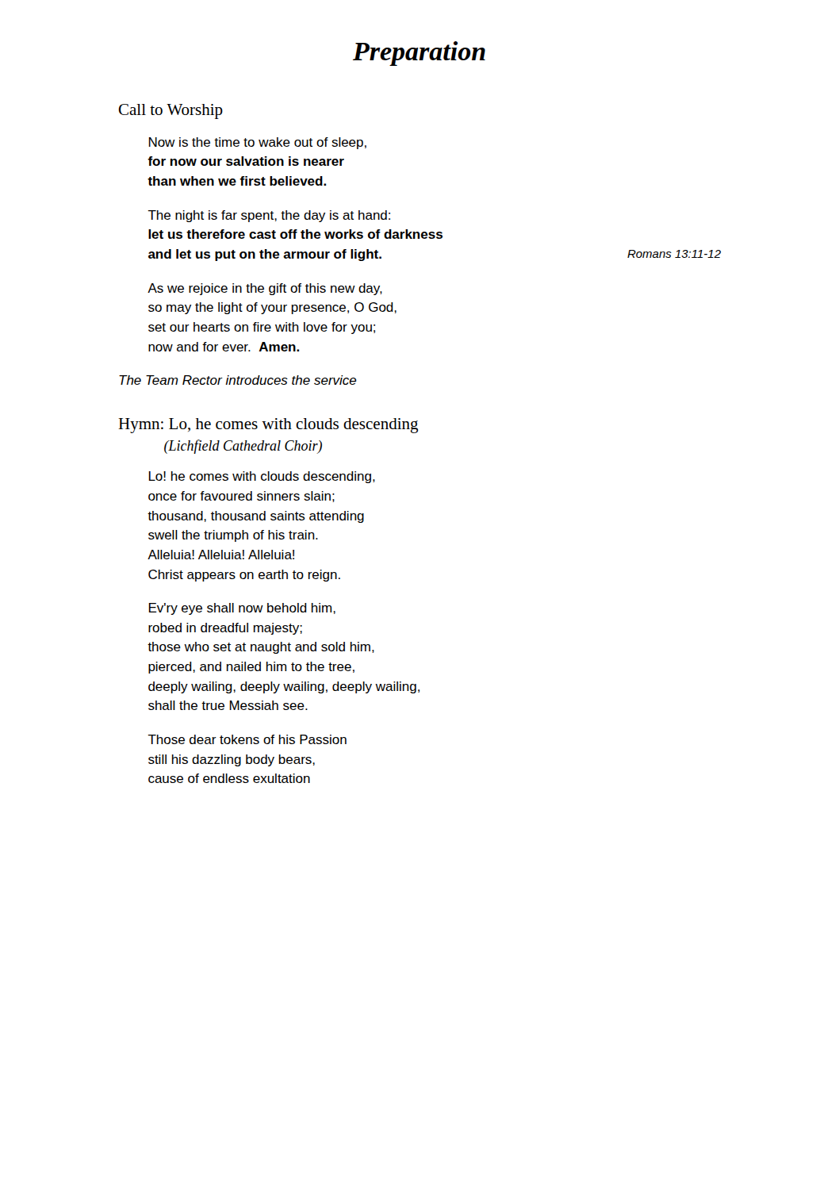Preparation
Call to Worship
Now is the time to wake out of sleep,
for now our salvation is nearer
than when we first believed.
The night is far spent, the day is at hand:
let us therefore cast off the works of darkness
and let us put on the armour of light. Romans 13:11-12
As we rejoice in the gift of this new day,
so may the light of your presence, O God,
set our hearts on fire with love for you;
now and for ever. Amen.
The Team Rector introduces the service
Hymn: Lo, he comes with clouds descending (Lichfield Cathedral Choir)
Lo! he comes with clouds descending,
once for favoured sinners slain;
thousand, thousand saints attending
swell the triumph of his train.
Alleluia! Alleluia! Alleluia!
Christ appears on earth to reign.
Ev'ry eye shall now behold him,
robed in dreadful majesty;
those who set at naught and sold him,
pierced, and nailed him to the tree,
deeply wailing, deeply wailing, deeply wailing,
shall the true Messiah see.
Those dear tokens of his Passion
still his dazzling body bears,
cause of endless exultation